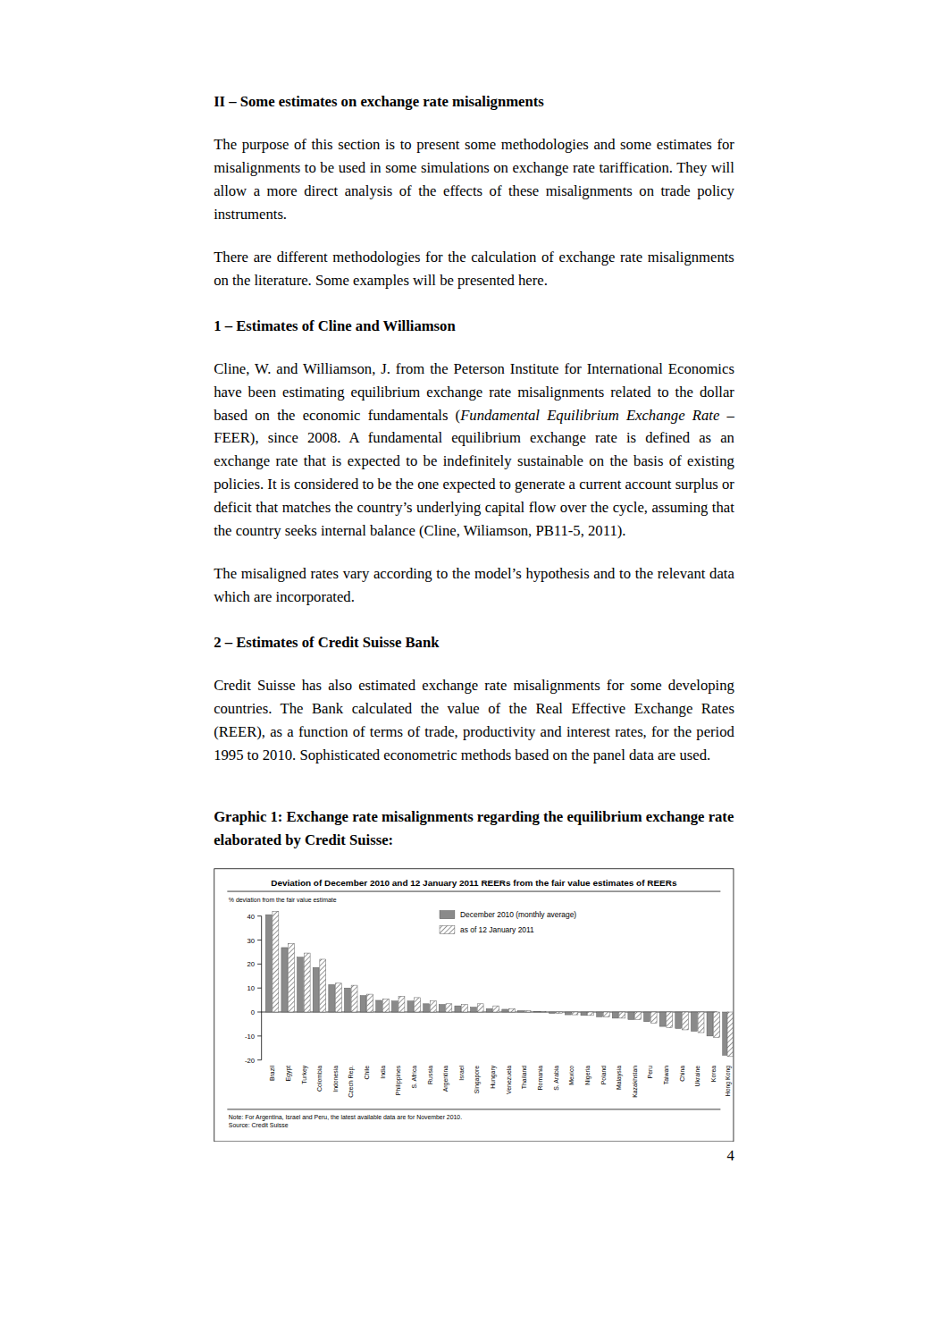II – Some estimates on exchange rate misalignments
The purpose of this section is to present some methodologies and some estimates for misalignments to be used in some simulations on exchange rate tariffication. They will allow a more direct analysis of the effects of these misalignments on trade policy instruments.
There are different methodologies for the calculation of exchange rate misalignments on the literature. Some examples will be presented here.
1 – Estimates of Cline and Williamson
Cline, W. and Williamson, J. from the Peterson Institute for International Economics have been estimating equilibrium exchange rate misalignments related to the dollar based on the economic fundamentals (Fundamental Equilibrium Exchange Rate – FEER), since 2008. A fundamental equilibrium exchange rate is defined as an exchange rate that is expected to be indefinitely sustainable on the basis of existing policies. It is considered to be the one expected to generate a current account surplus or deficit that matches the country’s underlying capital flow over the cycle, assuming that the country seeks internal balance (Cline, Wiliamson, PB11-5, 2011).
The misaligned rates vary according to the model’s hypothesis and to the relevant data which are incorporated.
2 – Estimates of Credit Suisse Bank
Credit Suisse has also estimated exchange rate misalignments for some developing countries. The Bank calculated the value of the Real Effective Exchange Rates (REER), as a function of terms of trade, productivity and interest rates, for the period 1995 to 2010. Sophisticated econometric methods based on the panel data are used.
Graphic 1: Exchange rate misalignments regarding the equilibrium exchange rate elaborated by Credit Suisse:
Deviation of December 2010 and 12 January 2011 REERs from the fair value estimates of REERs Deviation of December 2010 and 12 January 2011 REERs from the fair value estimates of REERs % deviation from the fair value estimate 40 30 20 10 0 -10 -20 December 2010 (monthly average) as of 12 January 2011 Brazil Egypt Turkey Colombia Indonesia Czech Rep. Chile India Philippines S. Africa Russia Argentina Israel Singapore Hungary Venezuela Thailand Romania S. Arabia Mexico Nigeria Poland Malaysia Kazakhstan Peru Taiwan China Ukraine Korea Hong Kong Note: For Argentina, Israel and Peru, the latest available data are for November 2010. Source: Credit Suisse
4